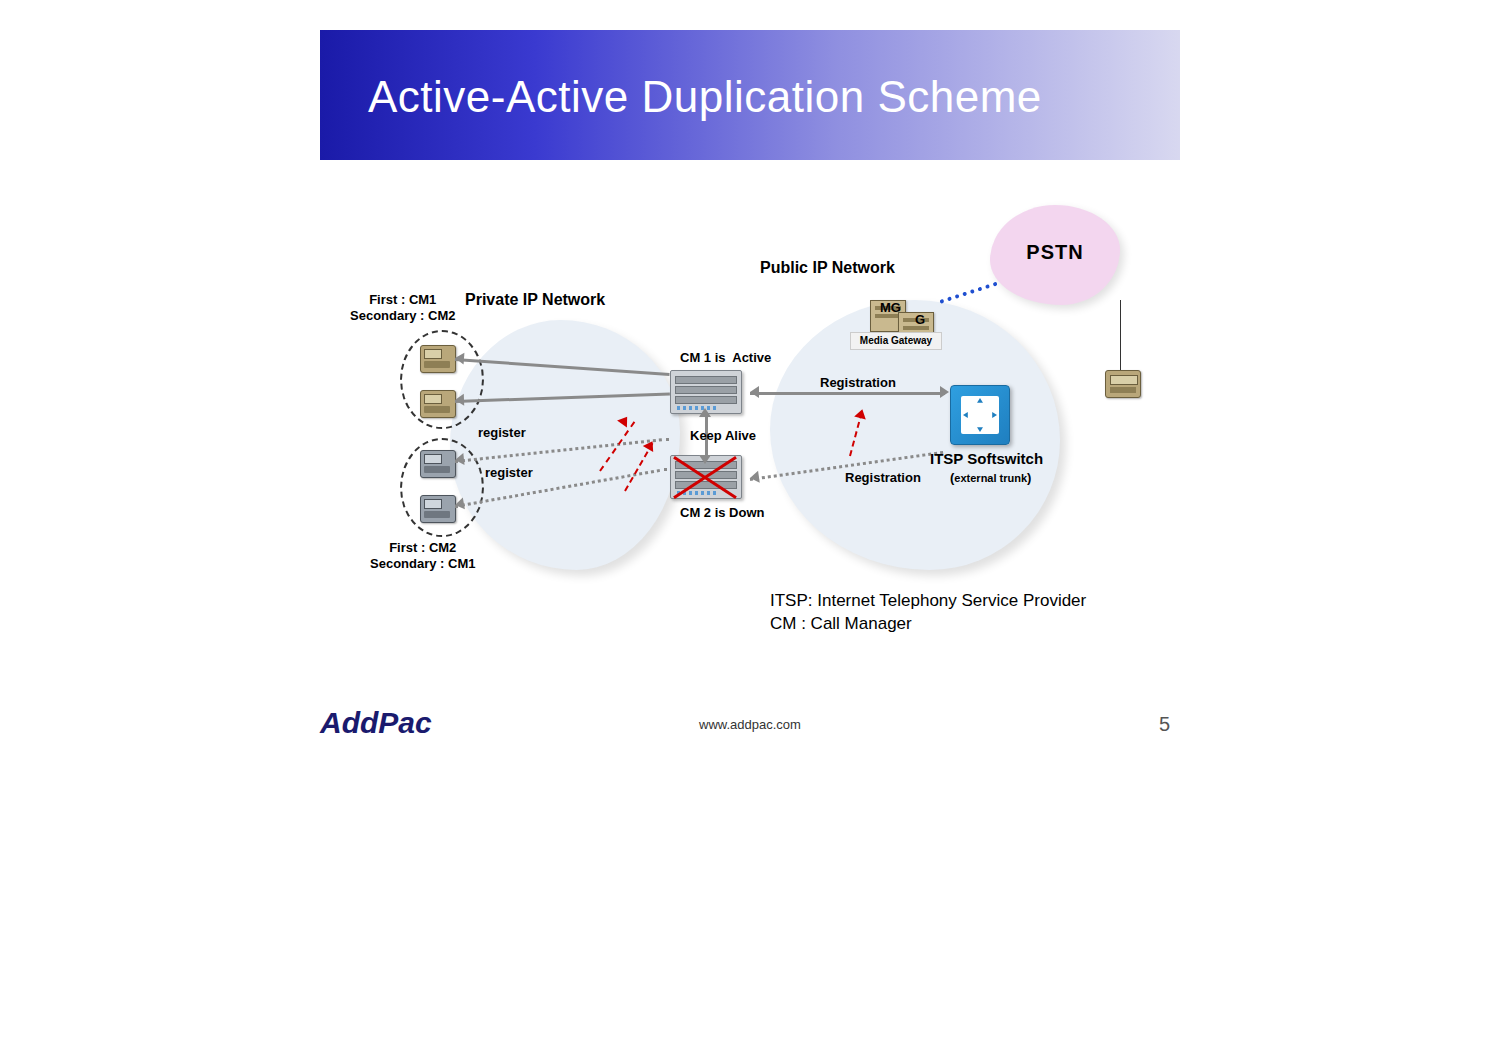Active-Active Duplication Scheme
PSTN
Private IP Network
Public IP Network
First : CM1
Secondary : CM2
First : CM2
Secondary : CM1
register
register
CM 1 is Active
CM 2 is Down
Keep Alive
Registration
Registration
MG
G
Media Gateway
ITSP Softswitch
(external trunk)
ITSP: Internet Telephony Service Provider
CM : Call Manager
AddPac
www.addpac.com
5